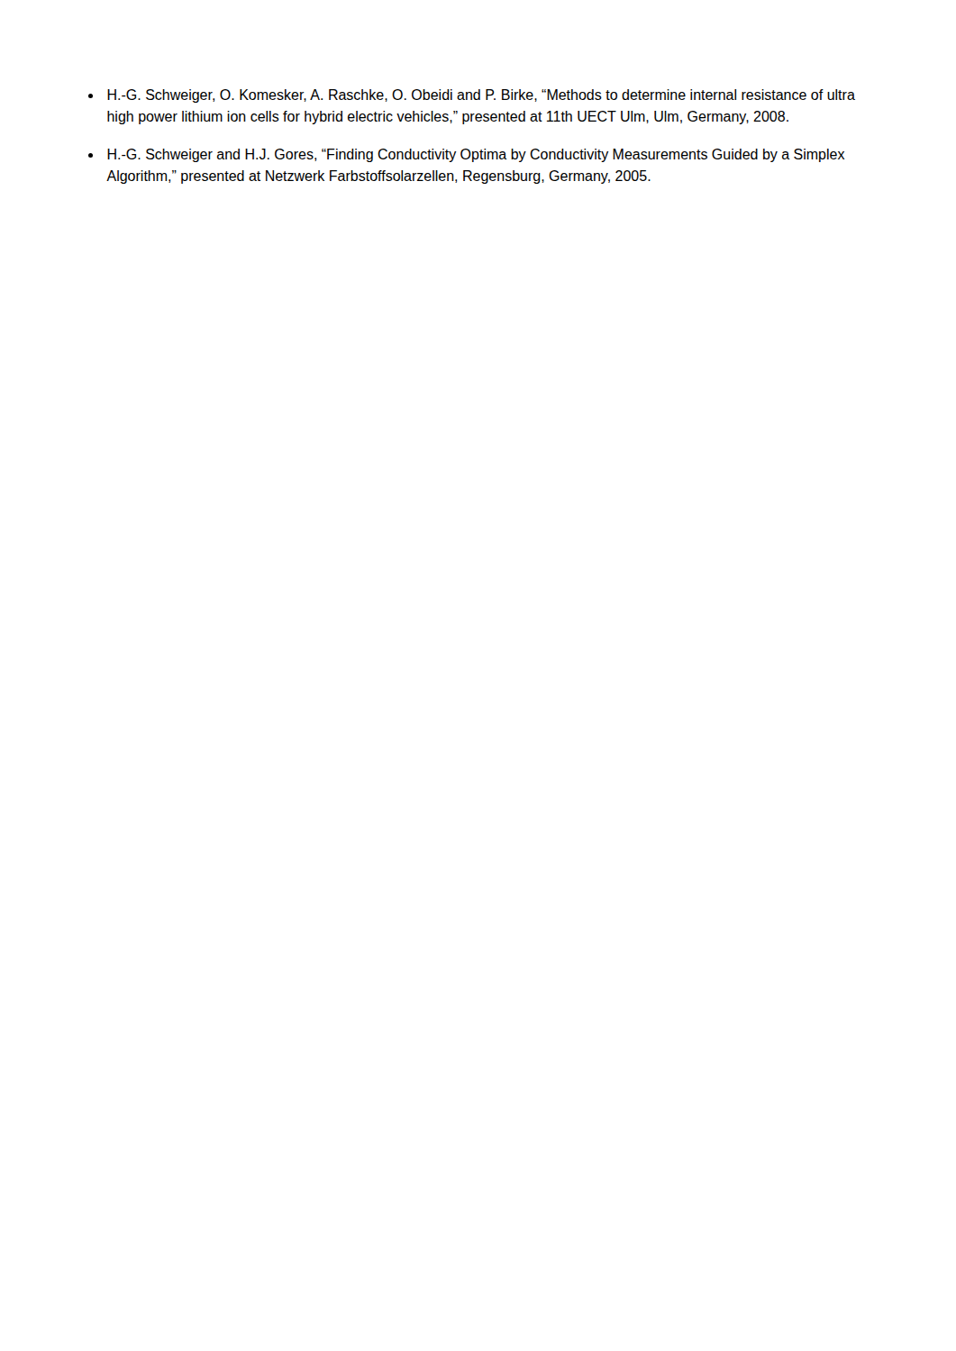H.-G. Schweiger, O. Komesker, A. Raschke, O. Obeidi and P. Birke, “Methods to determine internal resistance of ultra high power lithium ion cells for hybrid electric vehicles,” presented at 11th UECT Ulm, Ulm, Germany, 2008.
H.-G. Schweiger and H.J. Gores, “Finding Conductivity Optima by Conductivity Measurements Guided by a Simplex Algorithm,” presented at Netzwerk Farbstoffsolarzellen, Regensburg, Germany, 2005.